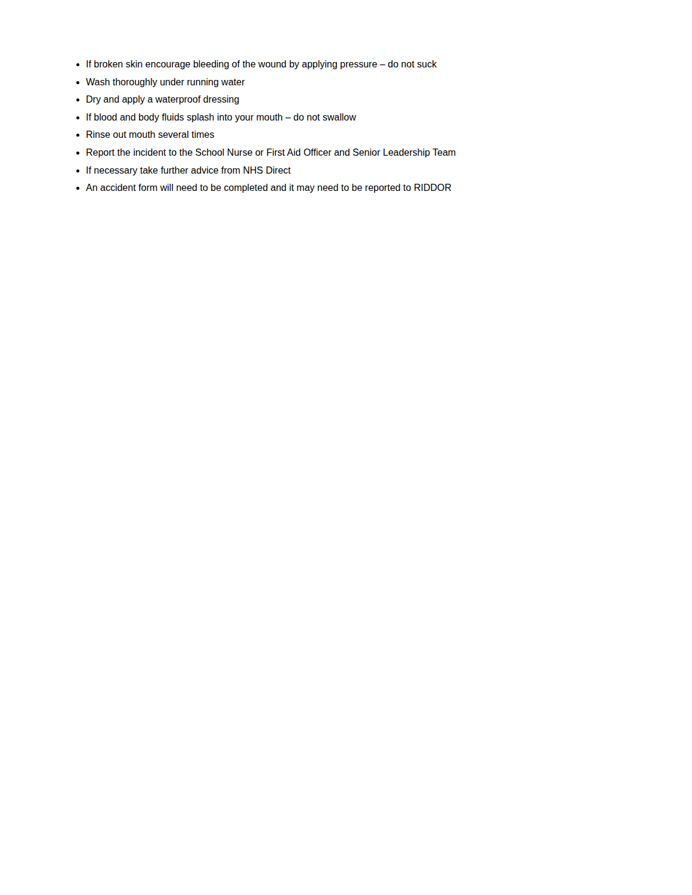If broken skin encourage bleeding of the wound by applying pressure – do not suck
Wash thoroughly under running water
Dry and apply a waterproof dressing
If blood and body fluids splash into your mouth – do not swallow
Rinse out mouth several times
Report the incident to the School Nurse or First Aid Officer and Senior Leadership Team
If necessary take further advice from NHS Direct
An accident form will need to be completed and it may need to be reported to RIDDOR